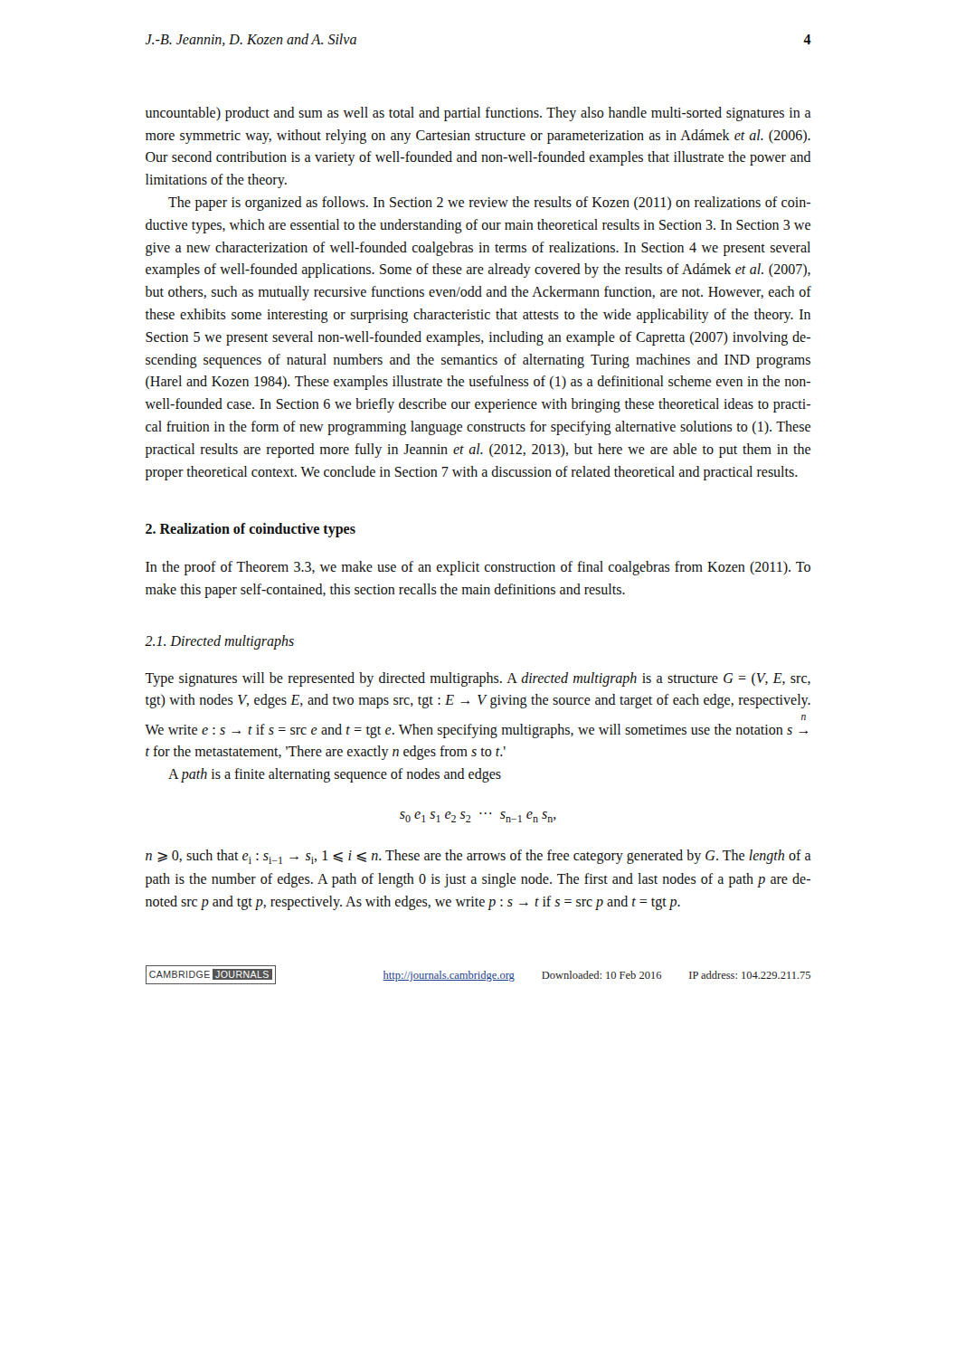J.-B. Jeannin, D. Kozen and A. Silva 4
uncountable) product and sum as well as total and partial functions. They also handle multi-sorted signatures in a more symmetric way, without relying on any Cartesian structure or parameterization as in Adámek et al. (2006). Our second contribution is a variety of well-founded and non-well-founded examples that illustrate the power and limitations of the theory.
The paper is organized as follows. In Section 2 we review the results of Kozen (2011) on realizations of coinductive types, which are essential to the understanding of our main theoretical results in Section 3. In Section 3 we give a new characterization of well-founded coalgebras in terms of realizations. In Section 4 we present several examples of well-founded applications. Some of these are already covered by the results of Adámek et al. (2007), but others, such as mutually recursive functions even/odd and the Ackermann function, are not. However, each of these exhibits some interesting or surprising characteristic that attests to the wide applicability of the theory. In Section 5 we present several non-well-founded examples, including an example of Capretta (2007) involving descending sequences of natural numbers and the semantics of alternating Turing machines and IND programs (Harel and Kozen 1984). These examples illustrate the usefulness of (1) as a definitional scheme even in the non-well-founded case. In Section 6 we briefly describe our experience with bringing these theoretical ideas to practical fruition in the form of new programming language constructs for specifying alternative solutions to (1). These practical results are reported more fully in Jeannin et al. (2012, 2013), but here we are able to put them in the proper theoretical context. We conclude in Section 7 with a discussion of related theoretical and practical results.
2. Realization of coinductive types
In the proof of Theorem 3.3, we make use of an explicit construction of final coalgebras from Kozen (2011). To make this paper self-contained, this section recalls the main definitions and results.
2.1. Directed multigraphs
Type signatures will be represented by directed multigraphs. A directed multigraph is a structure G = (V, E, src, tgt) with nodes V, edges E, and two maps src, tgt : E → V giving the source and target of each edge, respectively. We write e : s → t if s = src e and t = tgt e. When specifying multigraphs, we will sometimes use the notation s n→ t for the metastatement, 'There are exactly n edges from s to t.'
A path is a finite alternating sequence of nodes and edges
s0 e1 s1 e2 s2 ··· sn−1 en sn,
n ⩾ 0, such that ei : si−1 → si, 1 ⩽ i ⩽ n. These are the arrows of the free category generated by G. The length of a path is the number of edges. A path of length 0 is just a single node. The first and last nodes of a path p are denoted src p and tgt p, respectively. As with edges, we write p : s → t if s = src p and t = tgt p.
CAMBRIDGEJOURNALS http://journals.cambridge.org Downloaded: 10 Feb 2016 IP address: 104.229.211.75